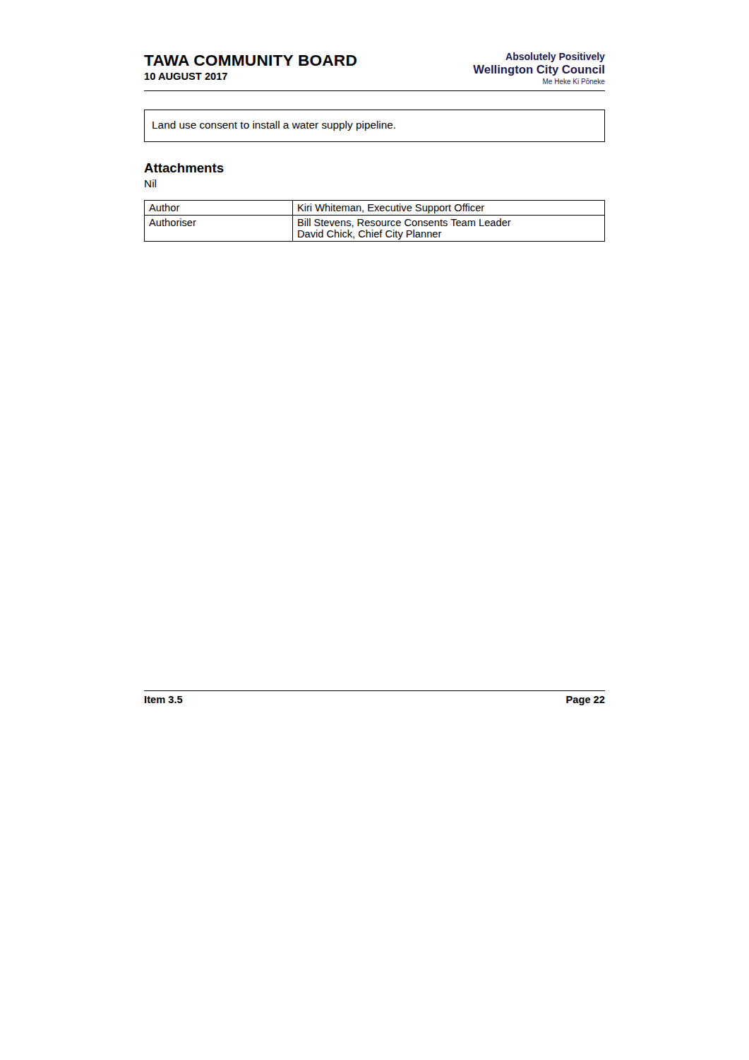TAWA COMMUNITY BOARD
10 AUGUST 2017
Absolutely Positively
Wellington City Council
Me Heke Ki Pōneke
Land use consent to install a water supply pipeline.
Attachments
Nil
| Author | Kiri Whiteman, Executive Support Officer |
| Authoriser | Bill Stevens, Resource Consents Team Leader David Chick, Chief City Planner |
Item 3.5
Page 22